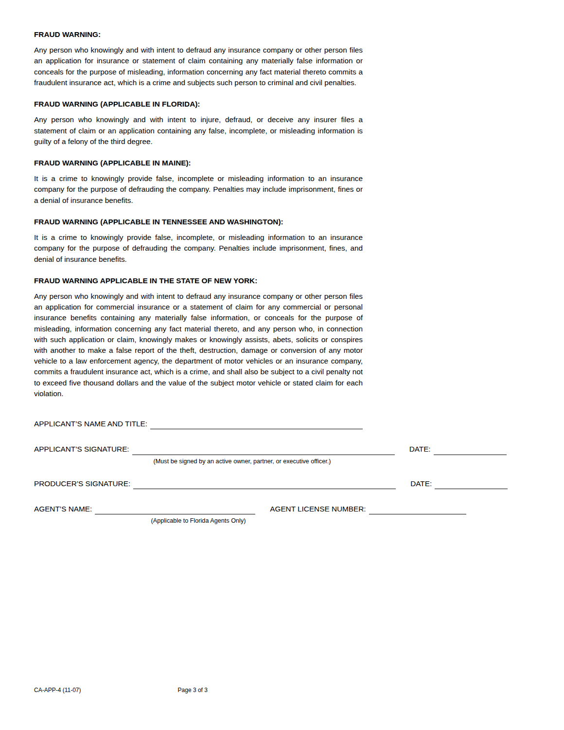FRAUD WARNING:
Any person who knowingly and with intent to defraud any insurance company or other person files an application for insurance or statement of claim containing any materially false information or conceals for the purpose of misleading, information concerning any fact material thereto commits a fraudulent insurance act, which is a crime and subjects such person to criminal and civil penalties.
FRAUD WARNING (APPLICABLE IN FLORIDA):
Any person who knowingly and with intent to injure, defraud, or deceive any insurer files a statement of claim or an application containing any false, incomplete, or misleading information is guilty of a felony of the third degree.
FRAUD WARNING (APPLICABLE IN MAINE):
It is a crime to knowingly provide false, incomplete or misleading information to an insurance company for the purpose of defrauding the company. Penalties may include imprisonment, fines or a denial of insurance benefits.
FRAUD WARNING (APPLICABLE IN TENNESSEE AND WASHINGTON):
It is a crime to knowingly provide false, incomplete, or misleading information to an insurance company for the purpose of defrauding the company. Penalties include imprisonment, fines, and denial of insurance benefits.
FRAUD WARNING APPLICABLE IN THE STATE OF NEW YORK:
Any person who knowingly and with intent to defraud any insurance company or other person files an application for commercial insurance or a statement of claim for any commercial or personal insurance benefits containing any materially false information, or conceals for the purpose of misleading, information concerning any fact material thereto, and any person who, in connection with such application or claim, knowingly makes or knowingly assists, abets, solicits or conspires with another to make a false report of the theft, destruction, damage or conversion of any motor vehicle to a law enforcement agency, the department of motor vehicles or an insurance company, commits a fraudulent insurance act, which is a crime, and shall also be subject to a civil penalty not to exceed five thousand dollars and the value of the subject motor vehicle or stated claim for each violation.
APPLICANT’S NAME AND TITLE:
APPLICANT’S SIGNATURE: DATE:
(Must be signed by an active owner, partner, or executive officer.)
PRODUCER’S SIGNATURE: DATE:
AGENT’S NAME: AGENT LICENSE NUMBER:
(Applicable to Florida Agents Only)
CA-APP-4 (11-07)
Page 3 of 3